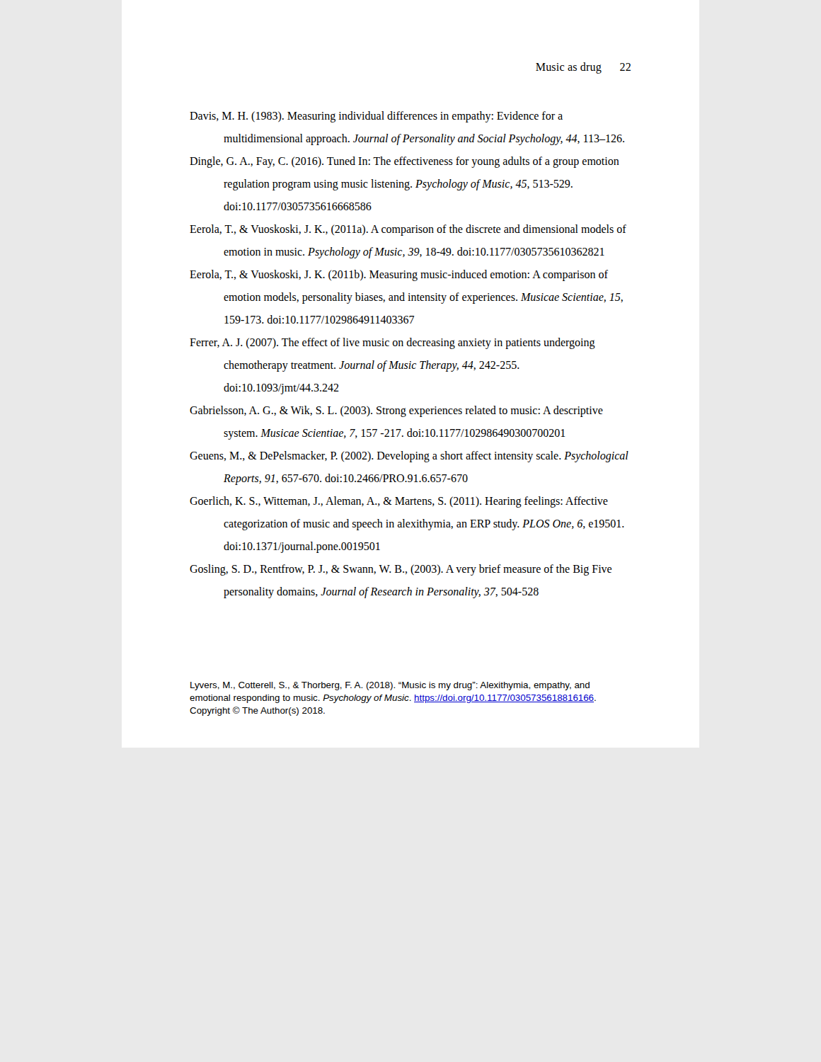Music as drug22
Davis, M. H. (1983). Measuring individual differences in empathy: Evidence for a multidimensional approach. Journal of Personality and Social Psychology, 44, 113–126.
Dingle, G. A., Fay, C. (2016). Tuned In: The effectiveness for young adults of a group emotion regulation program using music listening. Psychology of Music, 45, 513-529. doi:10.1177/0305735616668586
Eerola, T., & Vuoskoski, J. K., (2011a). A comparison of the discrete and dimensional models of emotion in music. Psychology of Music, 39, 18-49. doi:10.1177/0305735610362821
Eerola, T., & Vuoskoski, J. K. (2011b). Measuring music-induced emotion: A comparison of emotion models, personality biases, and intensity of experiences. Musicae Scientiae, 15, 159-173. doi:10.1177/1029864911403367
Ferrer, A. J. (2007). The effect of live music on decreasing anxiety in patients undergoing chemotherapy treatment. Journal of Music Therapy, 44, 242-255. doi:10.1093/jmt/44.3.242
Gabrielsson, A. G., & Wik, S. L. (2003). Strong experiences related to music: A descriptive system. Musicae Scientiae, 7, 157 -217. doi:10.1177/102986490300700201
Geuens, M., & DePelsmacker, P. (2002). Developing a short affect intensity scale. Psychological Reports, 91, 657-670. doi:10.2466/PRO.91.6.657-670
Goerlich, K. S., Witteman, J., Aleman, A., & Martens, S. (2011). Hearing feelings: Affective categorization of music and speech in alexithymia, an ERP study. PLOS One, 6, e19501. doi:10.1371/journal.pone.0019501
Gosling, S. D., Rentfrow, P. J., & Swann, W. B., (2003). A very brief measure of the Big Five personality domains, Journal of Research in Personality, 37, 504-528
Lyvers, M., Cotterell, S., & Thorberg, F. A. (2018). “Music is my drug”: Alexithymia, empathy, and emotional responding to music. Psychology of Music. https://doi.org/10.1177/0305735618816166.
Copyright © The Author(s) 2018.